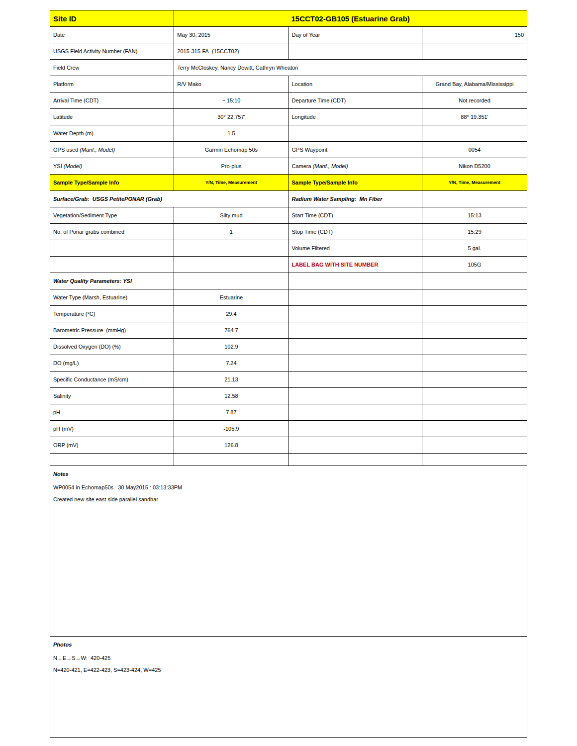| Site ID | 15CCT02-GB105 (Estuarine Grab) |
| Date | May 30, 2015 | Day of Year | 150 |
| USGS Field Activity Number (FAN) | 2015-315-FA (15CCT02) | | |
| Field Crew | Terry McCloskey, Nancy Dewitt, Cathryn Wheaton |
| Platform | R/V Mako | Location | Grand Bay, Alabama/Mississippi |
| Arrival Time (CDT) | ~ 15:10 | Departure Time (CDT) | Not recorded |
| Latitude | 30° 22.757' | Longitude | 88° 19.351' |
| Water Depth (m) | 1.5 | | |
| GPS used (Manf., Model) | Garmin Echomap 50s | GPS Waypoint | 0054 |
| YSI (Model) | Pro-plus | Camera (Manf., Model) | Nikon D5200 |
| Sample Type/Sample Info | Y/N, Time, Measurement | Sample Type/Sample Info | Y/N, Time, Measurement |
| Surface/Grab: USGS PetitePONAR (Grab) | Radium Water Sampling: Mn Fiber | |
| Vegetation/Sediment Type | Silty mud | Start Time (CDT) | 15:13 |
| No. of Ponar grabs combined | 1 | Stop Time (CDT) | 15:29 |
| | | Volume Filtered | 5 gal. |
| | | LABEL BAG WITH SITE NUMBER | 105G |
| Water Quality Parameters: YSI | | | |
| Water Type (Marsh, Estuarine) | Estuarine | | |
| Temperature (°C) | 29.4 | | |
| Barometric Pressure (mmHg) | 764.7 | | |
| Dissolved Oxygen (DO) (%) | 102.9 | | |
| DO (mg/L) | 7.24 | | |
| Specific Conductance (mS/cm) | 21.13 | | |
| Salinity | 12.58 | | |
| pH | 7.87 | | |
| pH (mV) | -105.9 | | |
| ORP (mV) | 126.8 | | |
| Notes |
| WP0054 in Echomap50s 30 May2015 : 03:13:33PM Created new site east side parallel sandbar |
| Photos |
| N→E→S→W: 420-425 N=420-421, E=422-423, S=423-424, W=425 |